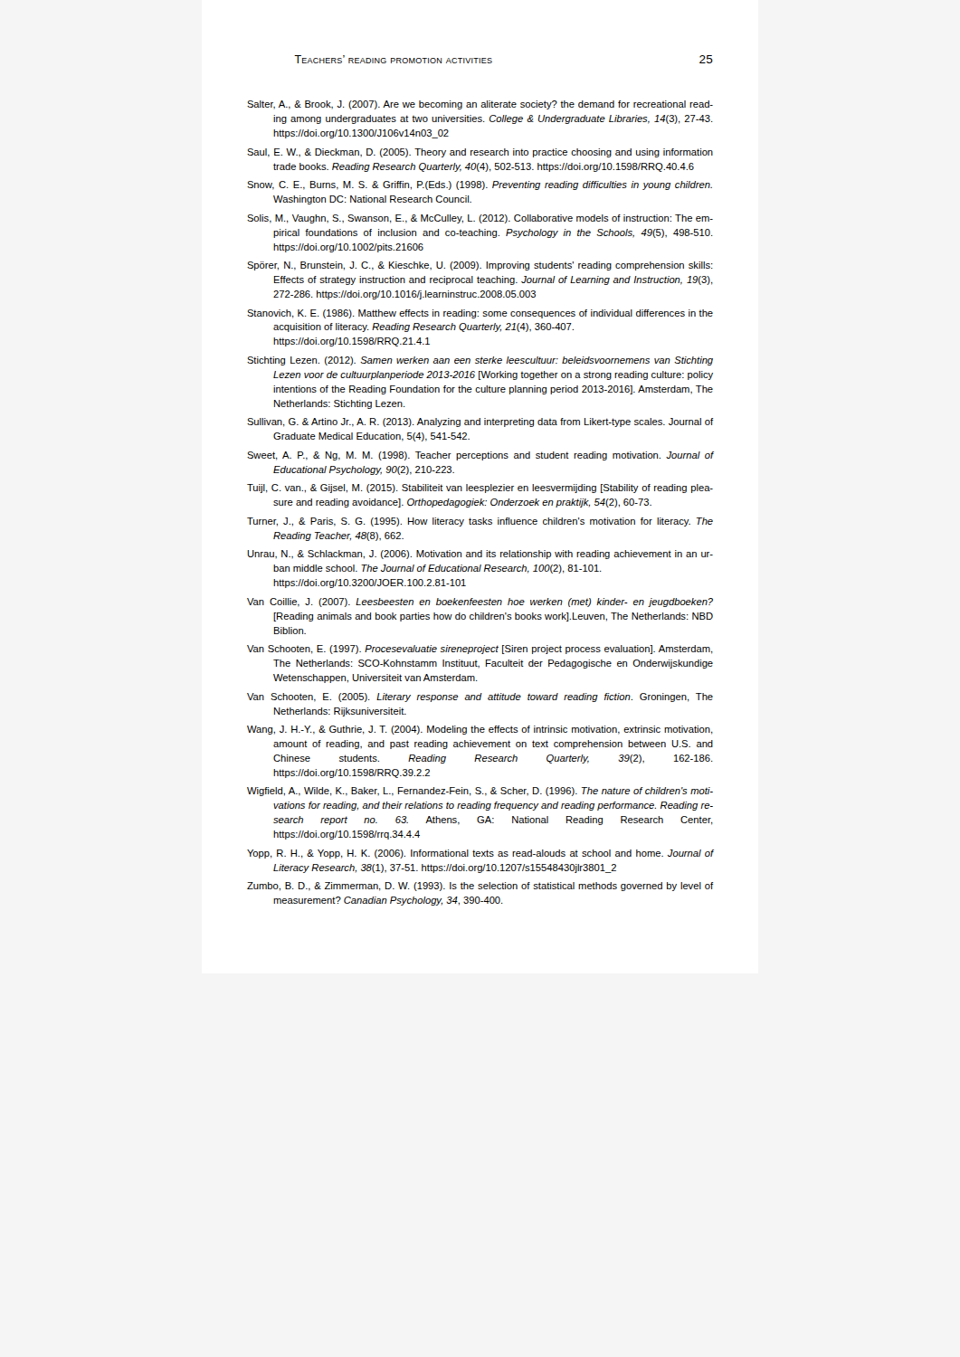Teachers’ reading promotion activities 25
Salter, A., & Brook, J. (2007). Are we becoming an aliterate society? the demand for recreational reading among undergraduates at two universities. College & Undergraduate Libraries, 14(3), 27-43. https://doi.org/10.1300/J106v14n03_02
Saul, E. W., & Dieckman, D. (2005). Theory and research into practice choosing and using information trade books. Reading Research Quarterly, 40(4), 502-513. https://doi.org/10.1598/RRQ.40.4.6
Snow, C. E., Burns, M. S. & Griffin, P.(Eds.) (1998). Preventing reading difficulties in young children. Washington DC: National Research Council.
Solis, M., Vaughn, S., Swanson, E., & McCulley, L. (2012). Collaborative models of instruction: The empirical foundations of inclusion and co-teaching. Psychology in the Schools, 49(5), 498-510. https://doi.org/10.1002/pits.21606
Spörer, N., Brunstein, J. C., & Kieschke, U. (2009). Improving students' reading comprehension skills: Effects of strategy instruction and reciprocal teaching. Journal of Learning and Instruction, 19(3), 272-286. https://doi.org/10.1016/j.learninstruc.2008.05.003
Stanovich, K. E. (1986). Matthew effects in reading: some consequences of individual differences in the acquisition of literacy. Reading Research Quarterly, 21(4), 360-407.https://doi.org/10.1598/RRQ.21.4.1
Stichting Lezen. (2012). Samen werken aan een sterke leescultuur: beleidsvoornemens van Stichting Lezen voor de cultuurplanperiode 2013-2016 [Working together on a strong reading culture: policy intentions of the Reading Foundation for the culture planning period 2013-2016]. Amsterdam, The Netherlands: Stichting Lezen.
Sullivan, G. & Artino Jr., A. R. (2013). Analyzing and interpreting data from Likert-type scales. Journal of Graduate Medical Education, 5(4), 541-542.
Sweet, A. P., & Ng, M. M. (1998). Teacher perceptions and student reading motivation. Journal of Educational Psychology, 90(2), 210-223.
Tuijl, C. van., & Gijsel, M. (2015). Stabiliteit van leesplezier en leesvermijding [Stability of reading pleasure and reading avoidance]. Orthopedagogiek: Onderzoek en praktijk, 54(2), 60-73.
Turner, J., & Paris, S. G. (1995). How literacy tasks influence children's motivation for literacy. The Reading Teacher, 48(8), 662.
Unrau, N., & Schlackman, J. (2006). Motivation and its relationship with reading achievement in an urban middle school. The Journal of Educational Research, 100(2), 81-101.https://doi.org/10.3200/JOER.100.2.81-101
Van Coillie, J. (2007). Leesbeesten en boekenfeesten hoe werken (met) kinder- en jeugdboeken? [Reading animals and book parties how do children's books work].Leuven, The Netherlands: NBD Biblion.
Van Schooten, E. (1997). Procesevaluatie sireneproject [Siren project process evaluation]. Amsterdam, The Netherlands: SCO-Kohnstamm Instituut, Faculteit der Pedagogische en Onderwijskundige Wetenschappen, Universiteit van Amsterdam.
Van Schooten, E. (2005). Literary response and attitude toward reading fiction. Groningen, The Netherlands: Rijksuniversiteit.
Wang, J. H.-Y., & Guthrie, J. T. (2004). Modeling the effects of intrinsic motivation, extrinsic motivation, amount of reading, and past reading achievement on text comprehension between U.S. and Chinese students. Reading Research Quarterly, 39(2), 162-186. https://doi.org/10.1598/RRQ.39.2.2
Wigfield, A., Wilde, K., Baker, L., Fernandez-Fein, S., & Scher, D. (1996). The nature of children's motivations for reading, and their relations to reading frequency and reading performance. Reading research report no. 63. Athens, GA: National Reading Research Center, https://doi.org/10.1598/rrq.34.4.4
Yopp, R. H., & Yopp, H. K. (2006). Informational texts as read-alouds at school and home. Journal of Literacy Research, 38(1), 37-51. https://doi.org/10.1207/s15548430jlr3801_2
Zumbo, B. D., & Zimmerman, D. W. (1993). Is the selection of statistical methods governed by level of measurement? Canadian Psychology, 34, 390-400.